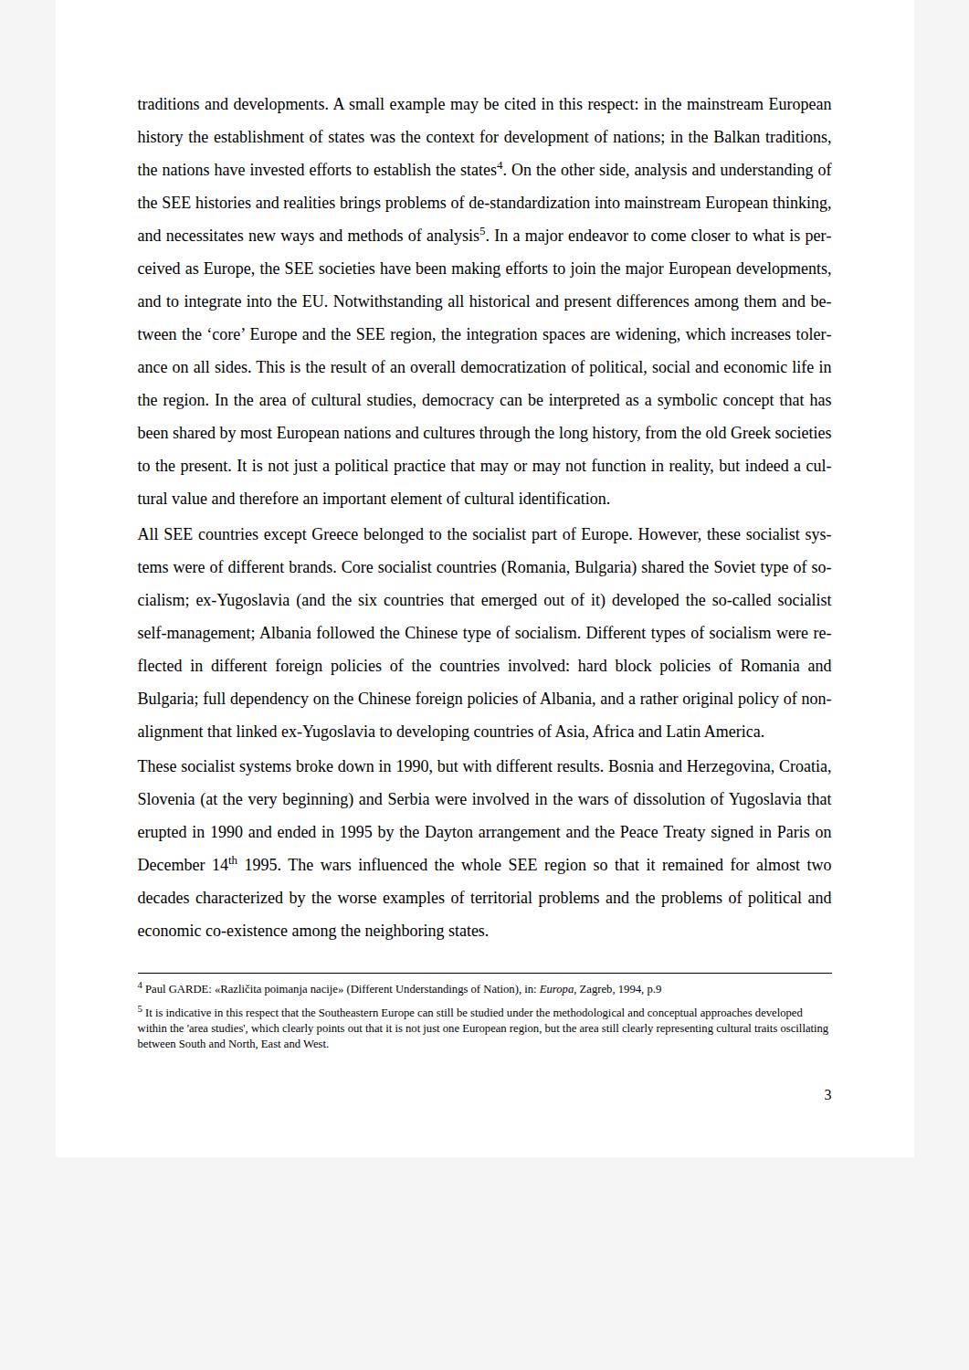traditions and developments. A small example may be cited in this respect: in the mainstream European history the establishment of states was the context for development of nations; in the Balkan traditions, the nations have invested efforts to establish the states4. On the other side, analysis and understanding of the SEE histories and realities brings problems of de-standardization into mainstream European thinking, and necessitates new ways and methods of analysis5. In a major endeavor to come closer to what is perceived as Europe, the SEE societies have been making efforts to join the major European developments, and to integrate into the EU. Notwithstanding all historical and present differences among them and between the ‘core’ Europe and the SEE region, the integration spaces are widening, which increases tolerance on all sides. This is the result of an overall democratization of political, social and economic life in the region. In the area of cultural studies, democracy can be interpreted as a symbolic concept that has been shared by most European nations and cultures through the long history, from the old Greek societies to the present. It is not just a political practice that may or may not function in reality, but indeed a cultural value and therefore an important element of cultural identification.
All SEE countries except Greece belonged to the socialist part of Europe. However, these socialist systems were of different brands. Core socialist countries (Romania, Bulgaria) shared the Soviet type of socialism; ex-Yugoslavia (and the six countries that emerged out of it) developed the so-called socialist self-management; Albania followed the Chinese type of socialism. Different types of socialism were reflected in different foreign policies of the countries involved: hard block policies of Romania and Bulgaria; full dependency on the Chinese foreign policies of Albania, and a rather original policy of non-alignment that linked ex-Yugoslavia to developing countries of Asia, Africa and Latin America.
These socialist systems broke down in 1990, but with different results. Bosnia and Herzegovina, Croatia, Slovenia (at the very beginning) and Serbia were involved in the wars of dissolution of Yugoslavia that erupted in 1990 and ended in 1995 by the Dayton arrangement and the Peace Treaty signed in Paris on December 14th 1995. The wars influenced the whole SEE region so that it remained for almost two decades characterized by the worse examples of territorial problems and the problems of political and economic co-existence among the neighboring states.
4 Paul GARDE: «Različita poimanja nacije» (Different Understandings of Nation), in: Europa, Zagreb, 1994, p.9
5 It is indicative in this respect that the Southeastern Europe can still be studied under the methodological and conceptual approaches developed within the 'area studies', which clearly points out that it is not just one European region, but the area still clearly representing cultural traits oscillating between South and North, East and West.
3